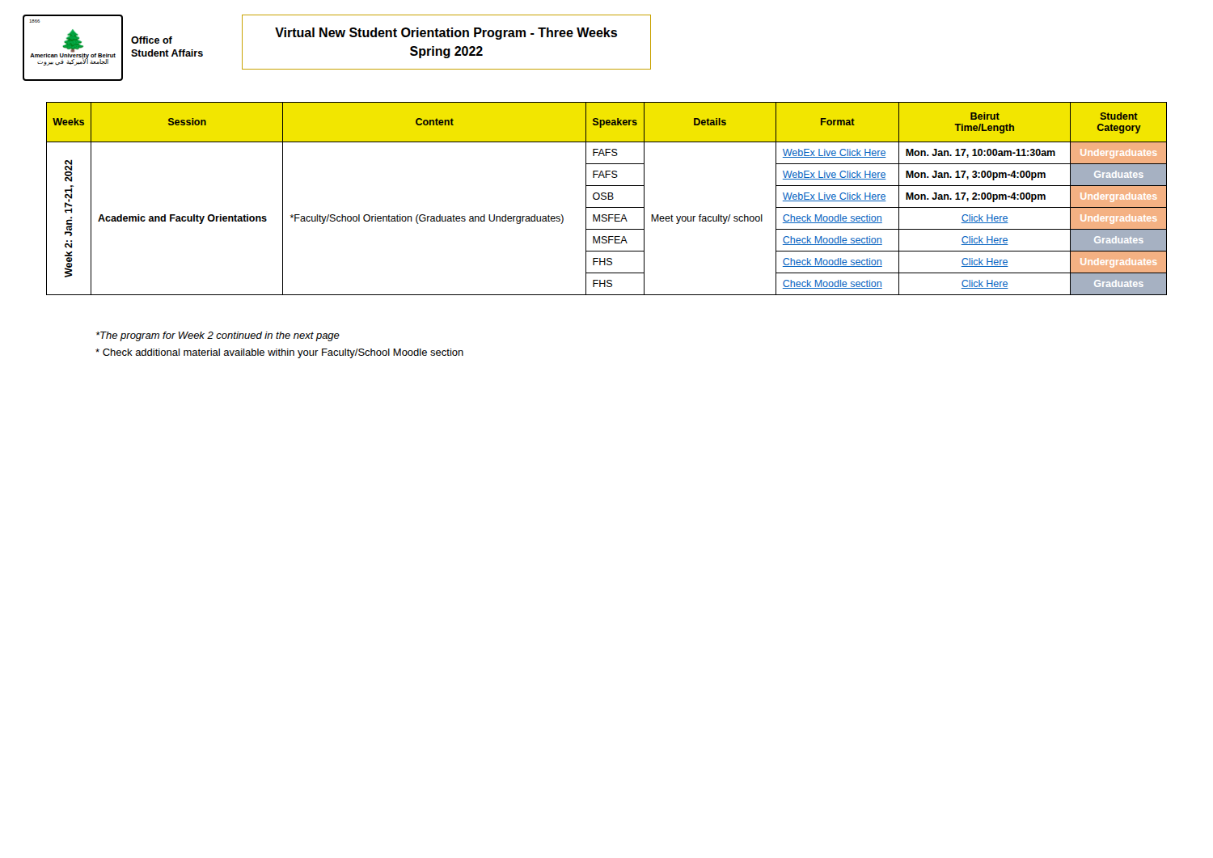1866 🌲 American University of Beirut الجامعة الأميركية في بيروت
Office of
Student Affairs
Virtual New Student Orientation Program - Three Weeks
Spring 2022
| Weeks | Session | Content | Speakers | Details | Format | Beirut Time/Length | Student Category |
| --- | --- | --- | --- | --- | --- | --- | --- |
| Week 2: Jan. 17-21, 2022 | Academic and Faculty Orientations | *Faculty/School Orientation (Graduates and Undergraduates) | FAFS | Meet your faculty/ school | WebEx Live Click Here | Mon. Jan. 17, 10:00am-11:30am | Undergraduates |
| FAFS | WebEx Live Click Here | Mon. Jan. 17, 3:00pm-4:00pm | Graduates |
| OSB | WebEx Live Click Here | Mon. Jan. 17, 2:00pm-4:00pm | Undergraduates |
| MSFEA | Check Moodle section | Click Here | Undergraduates |
| MSFEA | Check Moodle section | Click Here | Graduates |
| FHS | Check Moodle section | Click Here | Undergraduates |
| FHS | Check Moodle section | Click Here | Graduates |
*The program for Week 2 continued in the next page
* Check additional material available within your Faculty/School Moodle section